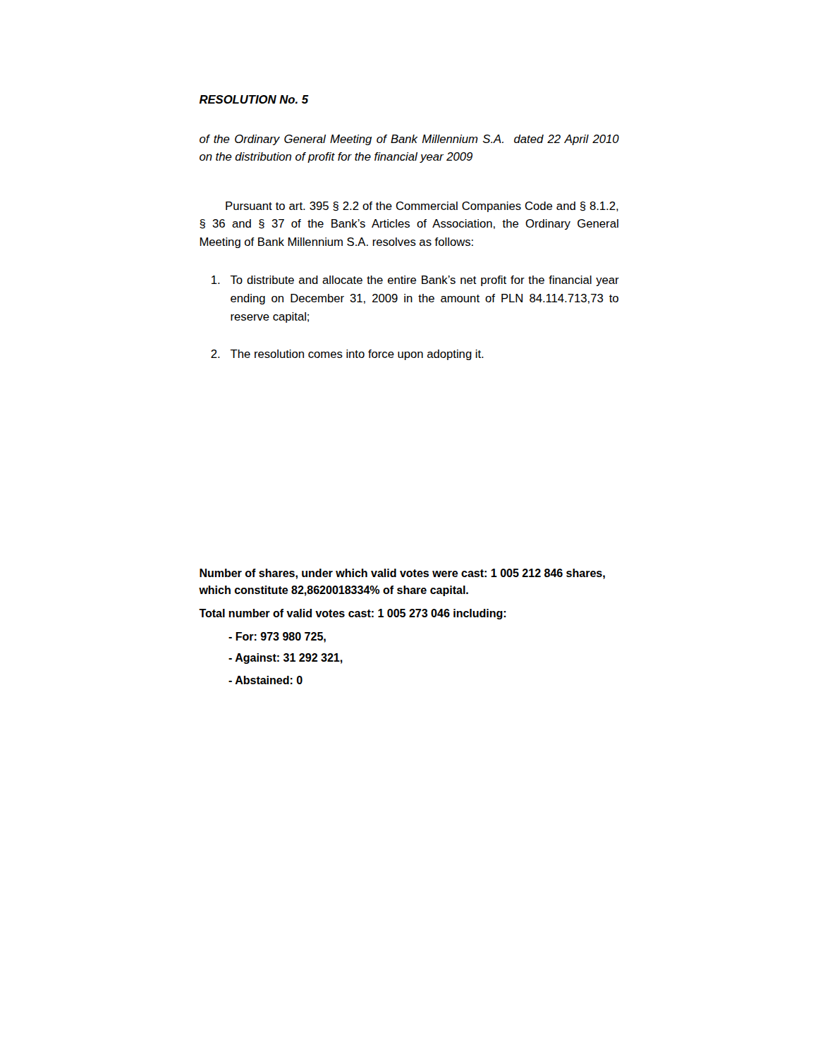RESOLUTION No. 5
of the Ordinary General Meeting of Bank Millennium S.A. dated 22 April 2010 on the distribution of profit for the financial year 2009
Pursuant to art. 395 § 2.2 of the Commercial Companies Code and § 8.1.2, § 36 and § 37 of the Bank’s Articles of Association, the Ordinary General Meeting of Bank Millennium S.A. resolves as follows:
To distribute and allocate the entire Bank’s net profit for the financial year ending on December 31, 2009 in the amount of PLN 84.114.713,73 to reserve capital;
The resolution comes into force upon adopting it.
Number of shares, under which valid votes were cast: 1 005 212 846 shares, which constitute 82,8620018334% of share capital.
Total number of valid votes cast: 1 005 273 046 including:
- For: 973 980 725,
- Against: 31 292 321,
- Abstained: 0